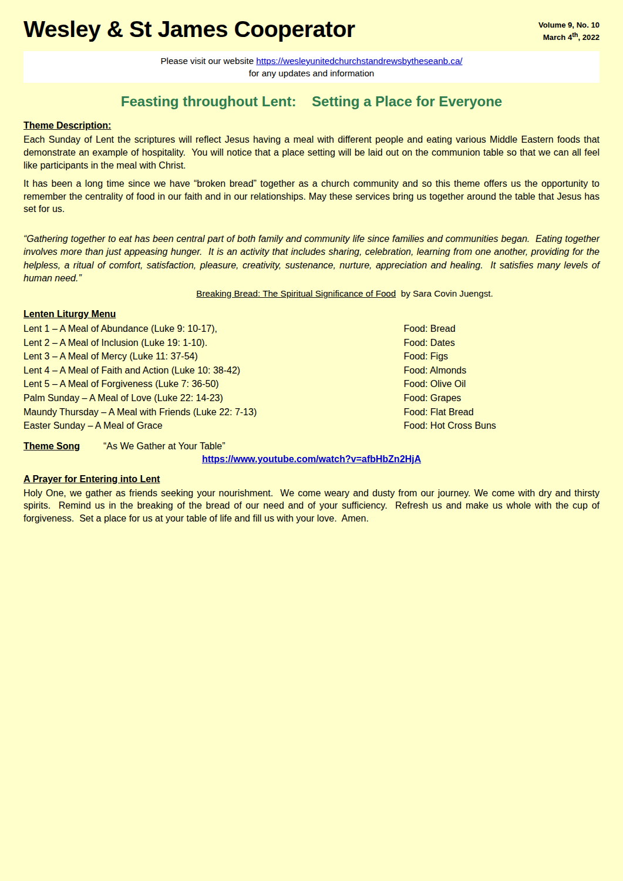Wesley & St James Cooperator
Volume 9, No. 10
March 4th, 2022
Please visit our website https://wesleyunitedchurchstandrewsbytheseanb.ca/
for any updates and information
Feasting throughout Lent: Setting a Place for Everyone
Theme Description:
Each Sunday of Lent the scriptures will reflect Jesus having a meal with different people and eating various Middle Eastern foods that demonstrate an example of hospitality. You will notice that a place setting will be laid out on the communion table so that we can all feel like participants in the meal with Christ.
It has been a long time since we have “broken bread” together as a church community and so this theme offers us the opportunity to remember the centrality of food in our faith and in our relationships. May these services bring us together around the table that Jesus has set for us.
“Gathering together to eat has been central part of both family and community life since families and communities began. Eating together involves more than just appeasing hunger. It is an activity that includes sharing, celebration, learning from one another, providing for the helpless, a ritual of comfort, satisfaction, pleasure, creativity, sustenance, nurture, appreciation and healing. It satisfies many levels of human need.”
Breaking Bread: The Spiritual Significance of Food by Sara Covin Juengst.
Lenten Liturgy Menu
| Lent 1 – A Meal of Abundance (Luke 9: 10-17), | Food: Bread |
| Lent 2 – A Meal of Inclusion (Luke 19: 1-10). | Food: Dates |
| Lent 3 – A Meal of Mercy (Luke 11: 37-54) | Food: Figs |
| Lent 4 – A Meal of Faith and Action (Luke 10: 38-42) | Food: Almonds |
| Lent 5 – A Meal of Forgiveness (Luke 7: 36-50) | Food: Olive Oil |
| Palm Sunday – A Meal of Love (Luke 22: 14-23) | Food: Grapes |
| Maundy Thursday – A Meal with Friends (Luke 22: 7-13) | Food: Flat Bread |
| Easter Sunday – A Meal of Grace | Food: Hot Cross Buns |
Theme Song“As We Gather at Your Table” https://www.youtube.com/watch?v=afbHbZn2HjA
A Prayer for Entering into Lent
Holy One, we gather as friends seeking your nourishment. We come weary and dusty from our journey. We come with dry and thirsty spirits. Remind us in the breaking of the bread of our need and of your sufficiency. Refresh us and make us whole with the cup of forgiveness. Set a place for us at your table of life and fill us with your love. Amen.